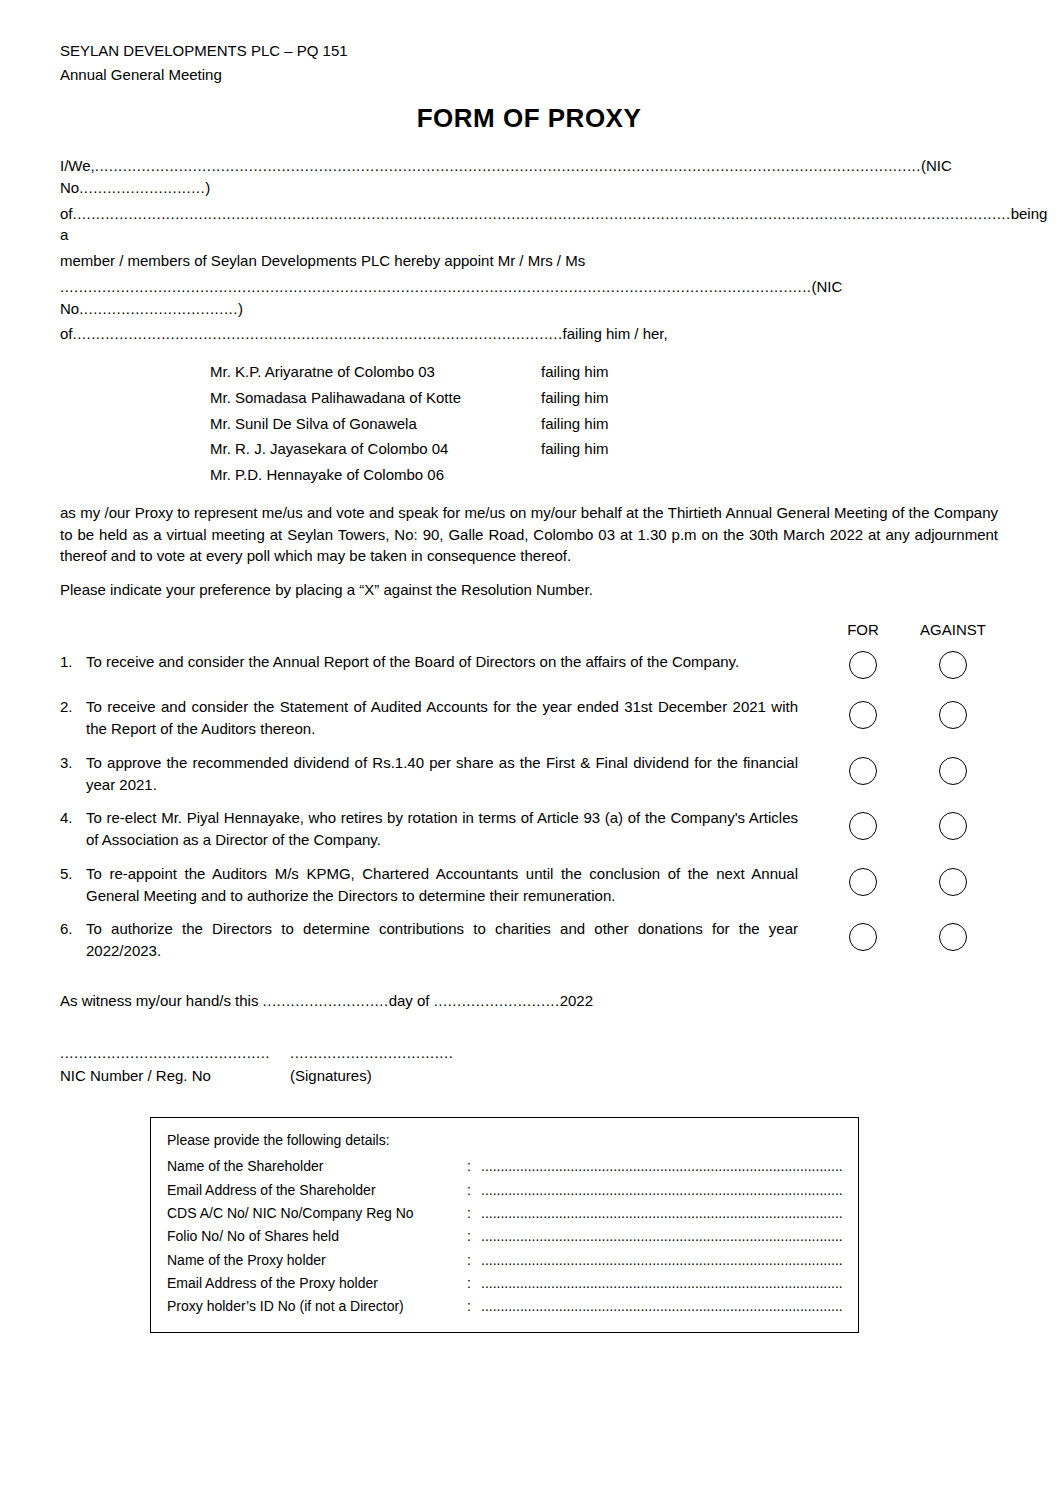SEYLAN DEVELOPMENTS PLC – PQ 151
Annual General Meeting
FORM OF PROXY
I/We,.................................................................................................................................................................................(NIC No...........................)
of......................................................................................................................................................................................................... being a
member / members of Seylan Developments PLC hereby appoint Mr / Mrs / Ms
.................................................................................................................................................................(NIC No..................................)
of......................................................................................................... failing him / her,
| Mr. K.P. Ariyaratne of Colombo 03 | failing him |
| Mr. Somadasa Palihawadana of Kotte | failing him |
| Mr. Sunil De Silva of Gonawela | failing him |
| Mr. R. J. Jayasekara of Colombo 04 | failing him |
| Mr. P.D. Hennayake of Colombo 06 | |
as my /our Proxy to represent me/us and vote and speak for me/us on my/our behalf at the Thirtieth Annual General Meeting of the Company to be held as a virtual meeting at Seylan Towers, No: 90, Galle Road, Colombo 03 at 1.30 p.m on the 30th March 2022 at any adjournment thereof and to vote at every poll which may be taken in consequence thereof.
Please indicate your preference by placing a “X” against the Resolution Number.
FOR AGAINST
| 1. | To receive and consider the Annual Report of the Board of Directors on the affairs of the Company. | | |
| 2. | To receive and consider the Statement of Audited Accounts for the year ended 31st December 2021 with the Report of the Auditors thereon. | | |
| 3. | To approve the recommended dividend of Rs.1.40 per share as the First & Final dividend for the financial year 2021. | | |
| 4. | To re-elect Mr. Piyal Hennayake, who retires by rotation in terms of Article 93 (a) of the Company's Articles of Association as a Director of the Company. | | |
| 5. | To re-appoint the Auditors M/s KPMG, Chartered Accountants until the conclusion of the next Annual General Meeting and to authorize the Directors to determine their remuneration. | | |
| 6. | To authorize the Directors to determine contributions to charities and other donations for the year 2022/2023. | | |
As witness my/our hand/s this ........................... day of ........................... 2022
................................................................................
NIC Number / Reg. No(Signatures)
Please provide the following details:
Name of the Shareholder:.................................................................................................
Email Address of the Shareholder:.................................................................................................
CDS A/C No/ NIC No/Company Reg No:.................................................................................................
Folio No/ No of Shares held:.................................................................................................
Name of the Proxy holder:.................................................................................................
Email Address of the Proxy holder:.................................................................................................
Proxy holder’s ID No (if not a Director):.................................................................................................